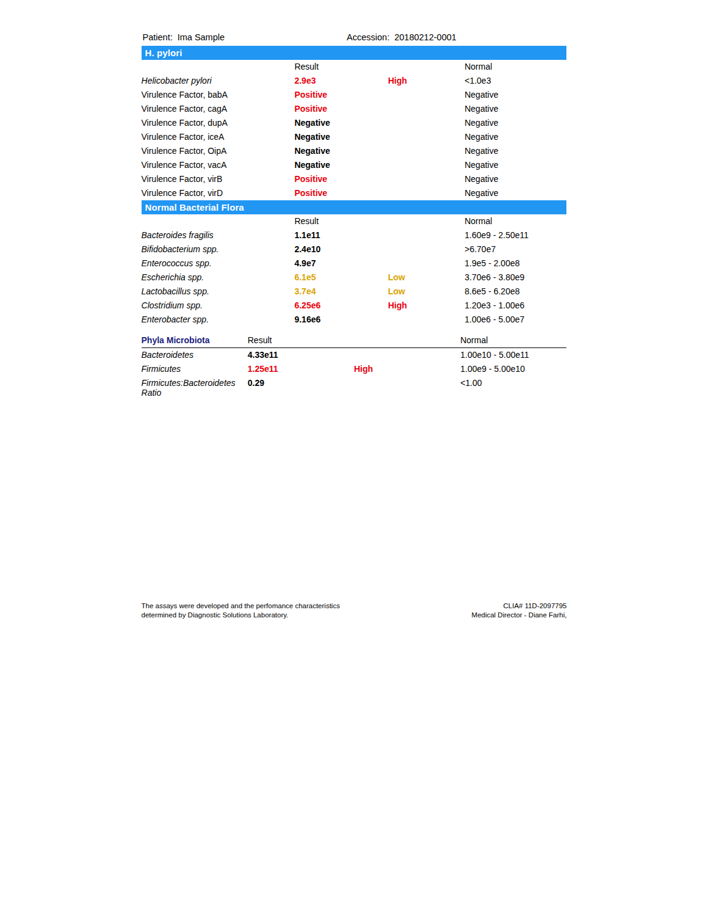Patient: Ima Sample Accession: 20180212-0001
H. pylori
| | Result | | Normal |
| Helicobacter pylori | 2.9e3 | High | <1.0e3 |
| Virulence Factor, babA | Positive | | Negative |
| Virulence Factor, cagA | Positive | | Negative |
| Virulence Factor, dupA | Negative | | Negative |
| Virulence Factor, iceA | Negative | | Negative |
| Virulence Factor, OipA | Negative | | Negative |
| Virulence Factor, vacA | Negative | | Negative |
| Virulence Factor, virB | Positive | | Negative |
| Virulence Factor, virD | Positive | | Negative |
Normal Bacterial Flora
| | Result | | Normal |
| Bacteroides fragilis | 1.1e11 | | 1.60e9 - 2.50e11 |
| Bifidobacterium spp. | 2.4e10 | | >6.70e7 |
| Enterococcus spp. | 4.9e7 | | 1.9e5 - 2.00e8 |
| Escherichia spp. | 6.1e5 | Low | 3.70e6 - 3.80e9 |
| Lactobacillus spp. | 3.7e4 | Low | 8.6e5 - 6.20e8 |
| Clostridium spp. | 6.25e6 | High | 1.20e3 - 1.00e6 |
| Enterobacter spp. | 9.16e6 | | 1.00e6 - 5.00e7 |
| Phyla Microbiota | Result | | Normal |
| Bacteroidetes | 4.33e11 | | 1.00e10 - 5.00e11 |
| Firmicutes | 1.25e11 | High | 1.00e9 - 5.00e10 |
| Firmicutes:Bacteroidetes Ratio | 0.29 | | <1.00 |
The assays were developed and the perfomance characteristics
determined by Diagnostic Solutions Laboratory.
CLIA# 11D-2097795
Medical Director - Diane Farhi,